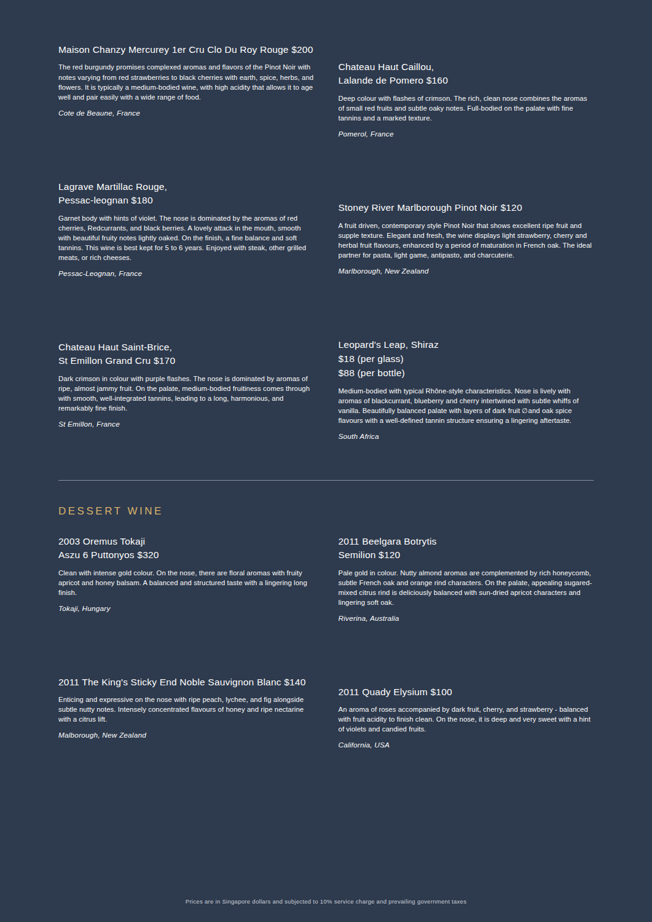Maison Chanzy Mercurey 1er Cru Clo Du Roy Rouge $200
The red burgundy promises complexed aromas and flavors of the Pinot Noir with notes varying from red strawberries to black cherries with earth, spice, herbs, and flowers. It is typically a medium-bodied wine, with high acidity that allows it to age well and pair easily with a wide range of food.
Cote de Beaune, France
Lagrave Martillac Rouge,
Pessac-leognan $180
Garnet body with hints of violet. The nose is dominated by the aromas of red cherries, Redcurrants, and black berries. A lovely attack in the mouth, smooth with beautiful fruity notes lightly oaked. On the finish, a fine balance and soft tannins. This wine is best kept for 5 to 6 years. Enjoyed with steak, other grilled meats, or rich cheeses.
Pessac-Leognan, France
Chateau Haut Saint-Brice,
St Emillon Grand Cru $170
Dark crimson in colour with purple flashes. The nose is dominated by aromas of ripe, almost jammy fruit. On the palate, medium-bodied fruitiness comes through with smooth, well-integrated tannins, leading to a long, harmonious, and remarkably fine finish.
St Emillon, France
Chateau Haut Caillou,
Lalande de Pomero $160
Deep colour with flashes of crimson. The rich, clean nose combines the aromas of small red fruits and subtle oaky notes. Full-bodied on the palate with fine tannins and a marked texture.
Pomerol, France
Stoney River Marlborough Pinot Noir $120
A fruit driven, contemporary style Pinot Noir that shows excellent ripe fruit and supple texture. Elegant and fresh, the wine displays light strawberry, cherry and herbal fruit flavours, enhanced by a period of maturation in French oak. The ideal partner for pasta, light game, antipasto, and charcuterie.
Marlborough, New Zealand
Leopard's Leap, Shiraz
$18 (per glass) $88 (per bottle)
Medium-bodied with typical Rhône-style characteristics. Nose is lively with aromas of blackcurrant, blueberry and cherry intertwined with subtle whiffs of vanilla. Beautifully balanced palate with layers of dark fruit ∅and oak spice flavours with a well-defined tannin structure ensuring a lingering aftertaste.
South Africa
DESSERT WINE
2003 Oremus Tokaji
Aszu 6 Puttonyos $320
Clean with intense gold colour. On the nose, there are floral aromas with fruity apricot and honey balsam. A balanced and structured taste with a lingering long finish.
Tokaji, Hungary
2011 The King's Sticky End Noble Sauvignon Blanc $140
Enticing and expressive on the nose with ripe peach, lychee, and fig alongside subtle nutty notes. Intensely concentrated flavours of honey and ripe nectarine with a citrus lift.
Malborough, New Zealand
2011 Beelgara Botrytis
Semilion $120
Pale gold in colour. Nutty almond aromas are complemented by rich honeycomb, subtle French oak and orange rind characters. On the palate, appealing sugared-mixed citrus rind is deliciously balanced with sun-dried apricot characters and lingering soft oak.
Riverina, Australia
2011 Quady Elysium $100
An aroma of roses accompanied by dark fruit, cherry, and strawberry - balanced with fruit acidity to finish clean. On the nose, it is deep and very sweet with a hint of violets and candied fruits.
California, USA
Prices are in Singapore dollars and subjected to 10% service charge and prevailing government taxes